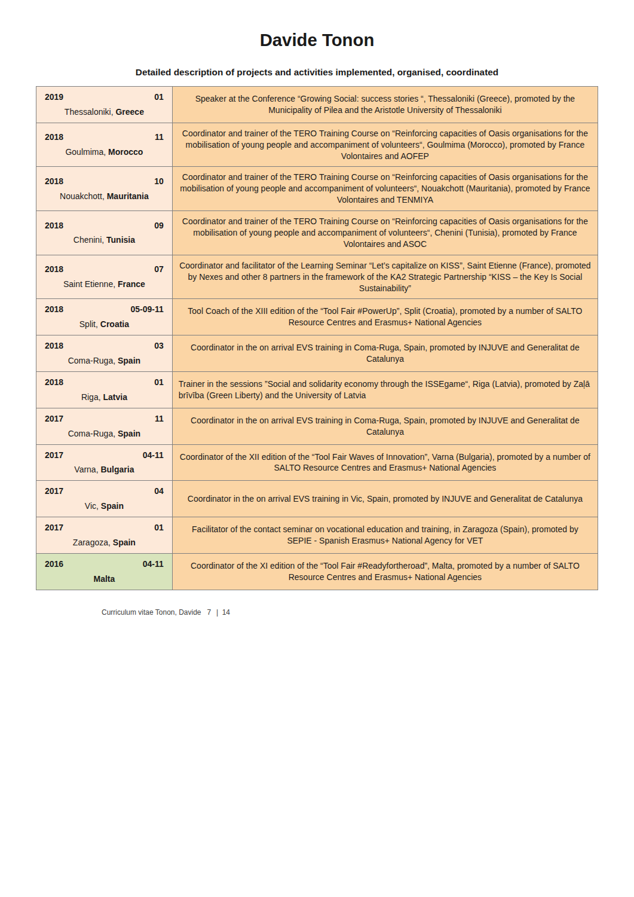Davide Tonon
Detailed description of projects and activities implemented, organised, coordinated
| 2019 01 Thessaloniki, Greece | Speaker at the Conference “Growing Social: success stories “, Thessaloniki (Greece), promoted by the Municipality of Pilea and the Aristotle University of Thessaloniki |
| 2018 11 Goulmima, Morocco | Coordinator and trainer of the TERO Training Course on “Reinforcing capacities of Oasis organisations for the mobilisation of young people and accompaniment of volunteers“, Goulmima (Morocco), promoted by France Volontaires and AOFEP |
| 2018 10 Nouakchott, Mauritania | Coordinator and trainer of the TERO Training Course on “Reinforcing capacities of Oasis organisations for the mobilisation of young people and accompaniment of volunteers“, Nouakchott (Mauritania), promoted by France Volontaires and TENMIYA |
| 2018 09 Chenini, Tunisia | Coordinator and trainer of the TERO Training Course on “Reinforcing capacities of Oasis organisations for the mobilisation of young people and accompaniment of volunteers“, Chenini (Tunisia), promoted by France Volontaires and ASOC |
| 2018 07 Saint Etienne, France | Coordinator and facilitator of the Learning Seminar “Let’s capitalize on KISS”, Saint Etienne (France), promoted by Nexes and other 8 partners in the framework of the KA2 Strategic Partnership “KISS – the Key Is Social Sustainability” |
| 2018 05-09-11 Split, Croatia | Tool Coach of the XIII edition of the “Tool Fair #PowerUp”, Split (Croatia), promoted by a number of SALTO Resource Centres and Erasmus+ National Agencies |
| 2018 03 Coma-Ruga, Spain | Coordinator in the on arrival EVS training in Coma-Ruga, Spain, promoted by INJUVE and Generalitat de Catalunya |
| 2018 01 Riga, Latvia | Trainer in the sessions ”Social and solidarity economy through the ISSEgame“, Riga (Latvia), promoted by Zaļā brīvība (Green Liberty) and the University of Latvia |
| 2017 11 Coma-Ruga, Spain | Coordinator in the on arrival EVS training in Coma-Ruga, Spain, promoted by INJUVE and Generalitat de Catalunya |
| 2017 04-11 Varna, Bulgaria | Coordinator of the XII edition of the “Tool Fair Waves of Innovation”, Varna (Bulgaria), promoted by a number of SALTO Resource Centres and Erasmus+ National Agencies |
| 2017 04 Vic, Spain | Coordinator in the on arrival EVS training in Vic, Spain, promoted by INJUVE and Generalitat de Catalunya |
| 2017 01 Zaragoza, Spain | Facilitator of the contact seminar on vocational education and training, in Zaragoza (Spain), promoted by SEPIE - Spanish Erasmus+ National Agency for VET |
| 2016 04-11 Malta | Coordinator of the XI edition of the “Tool Fair #Readyfortheroad”, Malta, promoted by a number of SALTO Resource Centres and Erasmus+ National Agencies |
Curriculum vitae Tonon, Davide 7 | 14